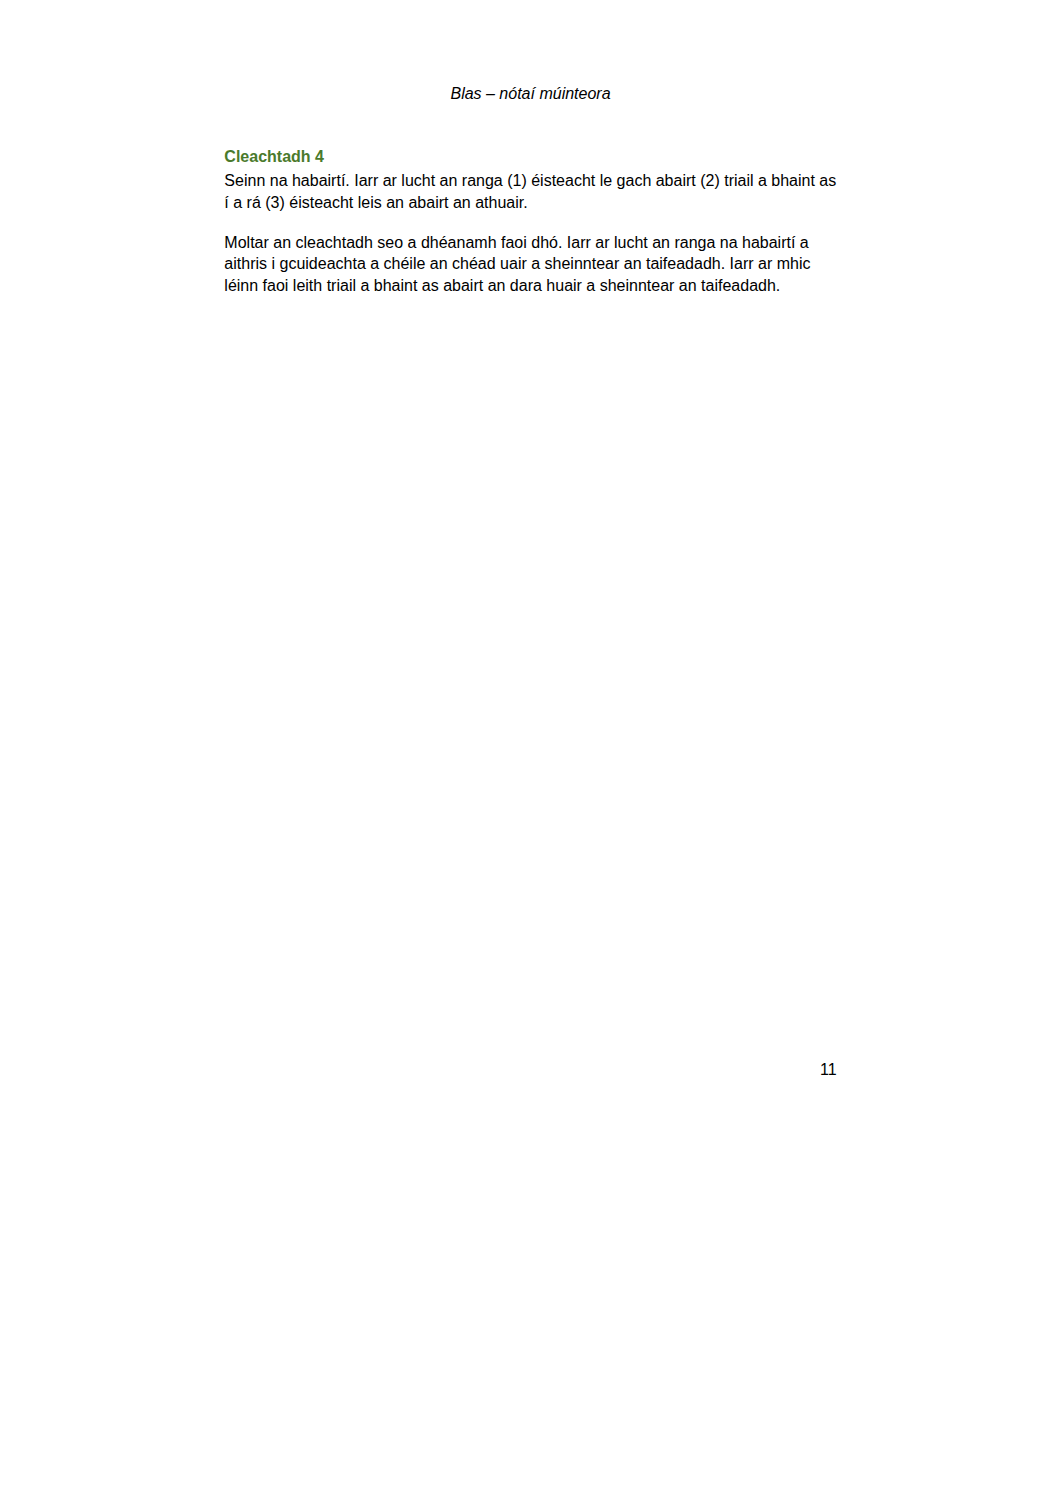Blas – nótaí múinteora
Cleachtadh 4
Seinn na habairtí. Iarr ar lucht an ranga (1) éisteacht le gach abairt (2) triail a bhaint as í a rá (3) éisteacht leis an abairt an athuair.
Moltar an cleachtadh seo a dhéanamh faoi dhó. Iarr ar lucht an ranga na habairtí a aithris i gcuideachta a chéile an chéad uair a sheinntear an taifeadadh. Iarr ar mhic léinn faoi leith triail a bhaint as abairt an dara huair a sheinntear an taifeadadh.
11